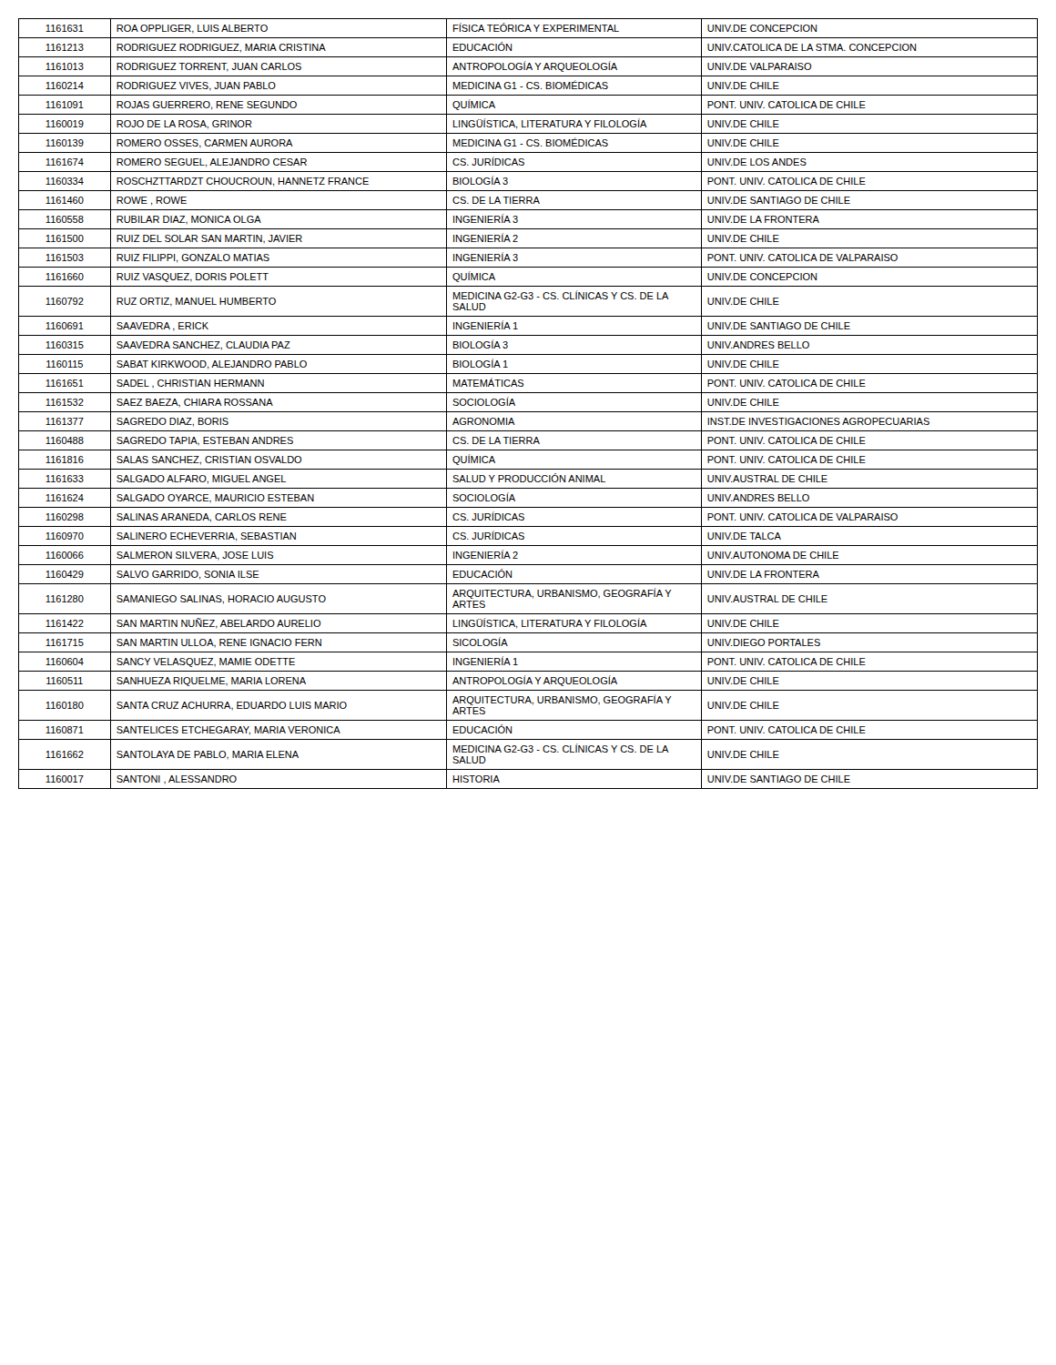| 1161631 | ROA OPPLIGER, LUIS ALBERTO | FÍSICA TEÓRICA Y EXPERIMENTAL | UNIV.DE CONCEPCION |
| 1161213 | RODRIGUEZ RODRIGUEZ, MARIA CRISTINA | EDUCACIÓN | UNIV.CATOLICA DE LA STMA. CONCEPCION |
| 1161013 | RODRIGUEZ TORRENT, JUAN CARLOS | ANTROPOLOGÍA Y ARQUEOLOGÍA | UNIV.DE VALPARAISO |
| 1160214 | RODRIGUEZ VIVES, JUAN PABLO | MEDICINA G1 - CS. BIOMÉDICAS | UNIV.DE CHILE |
| 1161091 | ROJAS GUERRERO, RENE SEGUNDO | QUÍMICA | PONT. UNIV. CATOLICA DE CHILE |
| 1160019 | ROJO DE LA ROSA, GRINOR | LINGÜÍSTICA, LITERATURA Y FILOLOGÍA | UNIV.DE CHILE |
| 1160139 | ROMERO OSSES, CARMEN AURORA | MEDICINA G1 - CS. BIOMÉDICAS | UNIV.DE CHILE |
| 1161674 | ROMERO SEGUEL, ALEJANDRO CESAR | CS. JURÍDICAS | UNIV.DE LOS ANDES |
| 1160334 | ROSCHZTTARDZT CHOUCROUN, HANNETZ FRANCE | BIOLOGÍA 3 | PONT. UNIV. CATOLICA DE CHILE |
| 1161460 | ROWE , ROWE | CS. DE LA TIERRA | UNIV.DE SANTIAGO DE CHILE |
| 1160558 | RUBILAR DIAZ, MONICA OLGA | INGENIERÍA 3 | UNIV.DE LA FRONTERA |
| 1161500 | RUIZ DEL SOLAR SAN MARTIN, JAVIER | INGENIERÍA 2 | UNIV.DE CHILE |
| 1161503 | RUIZ FILIPPI, GONZALO MATIAS | INGENIERÍA 3 | PONT. UNIV. CATOLICA DE VALPARAISO |
| 1161660 | RUIZ VASQUEZ, DORIS POLETT | QUÍMICA | UNIV.DE CONCEPCION |
| 1160792 | RUZ ORTIZ, MANUEL HUMBERTO | MEDICINA G2-G3 - CS. CLÍNICAS Y CS. DE LA SALUD | UNIV.DE CHILE |
| 1160691 | SAAVEDRA , ERICK | INGENIERÍA 1 | UNIV.DE SANTIAGO DE CHILE |
| 1160315 | SAAVEDRA SANCHEZ, CLAUDIA PAZ | BIOLOGÍA 3 | UNIV.ANDRES BELLO |
| 1160115 | SABAT KIRKWOOD, ALEJANDRO PABLO | BIOLOGÍA 1 | UNIV.DE CHILE |
| 1161651 | SADEL , CHRISTIAN HERMANN | MATEMÁTICAS | PONT. UNIV. CATOLICA DE CHILE |
| 1161532 | SAEZ BAEZA, CHIARA ROSSANA | SOCIOLOGÍA | UNIV.DE CHILE |
| 1161377 | SAGREDO DIAZ, BORIS | AGRONOMIA | INST.DE INVESTIGACIONES AGROPECUARIAS |
| 1160488 | SAGREDO TAPIA, ESTEBAN ANDRES | CS. DE LA TIERRA | PONT. UNIV. CATOLICA DE CHILE |
| 1161816 | SALAS SANCHEZ, CRISTIAN OSVALDO | QUÍMICA | PONT. UNIV. CATOLICA DE CHILE |
| 1161633 | SALGADO ALFARO, MIGUEL ANGEL | SALUD Y PRODUCCIÓN ANIMAL | UNIV.AUSTRAL DE CHILE |
| 1161624 | SALGADO OYARCE, MAURICIO ESTEBAN | SOCIOLOGÍA | UNIV.ANDRES BELLO |
| 1160298 | SALINAS ARANEDA, CARLOS RENE | CS. JURÍDICAS | PONT. UNIV. CATOLICA DE VALPARAISO |
| 1160970 | SALINERO ECHEVERRIA, SEBASTIAN | CS. JURÍDICAS | UNIV.DE TALCA |
| 1160066 | SALMERON SILVERA, JOSE LUIS | INGENIERÍA 2 | UNIV.AUTONOMA DE CHILE |
| 1160429 | SALVO GARRIDO, SONIA ILSE | EDUCACIÓN | UNIV.DE LA FRONTERA |
| 1161280 | SAMANIEGO SALINAS, HORACIO AUGUSTO | ARQUITECTURA, URBANISMO, GEOGRAFÍA Y ARTES | UNIV.AUSTRAL DE CHILE |
| 1161422 | SAN MARTIN NUÑEZ, ABELARDO AURELIO | LINGÜÍSTICA, LITERATURA Y FILOLOGÍA | UNIV.DE CHILE |
| 1161715 | SAN MARTIN ULLOA, RENE IGNACIO FERN | SICOLOGÍA | UNIV.DIEGO PORTALES |
| 1160604 | SANCY VELASQUEZ, MAMIE ODETTE | INGENIERÍA 1 | PONT. UNIV. CATOLICA DE CHILE |
| 1160511 | SANHUEZA RIQUELME, MARIA LORENA | ANTROPOLOGÍA Y ARQUEOLOGÍA | UNIV.DE CHILE |
| 1160180 | SANTA CRUZ ACHURRA, EDUARDO LUIS MARIO | ARQUITECTURA, URBANISMO, GEOGRAFÍA Y ARTES | UNIV.DE CHILE |
| 1160871 | SANTELICES ETCHEGARAY, MARIA VERONICA | EDUCACIÓN | PONT. UNIV. CATOLICA DE CHILE |
| 1161662 | SANTOLAYA DE PABLO, MARIA ELENA | MEDICINA G2-G3 - CS. CLÍNICAS Y CS. DE LA SALUD | UNIV.DE CHILE |
| 1160017 | SANTONI , ALESSANDRO | HISTORIA | UNIV.DE SANTIAGO DE CHILE |